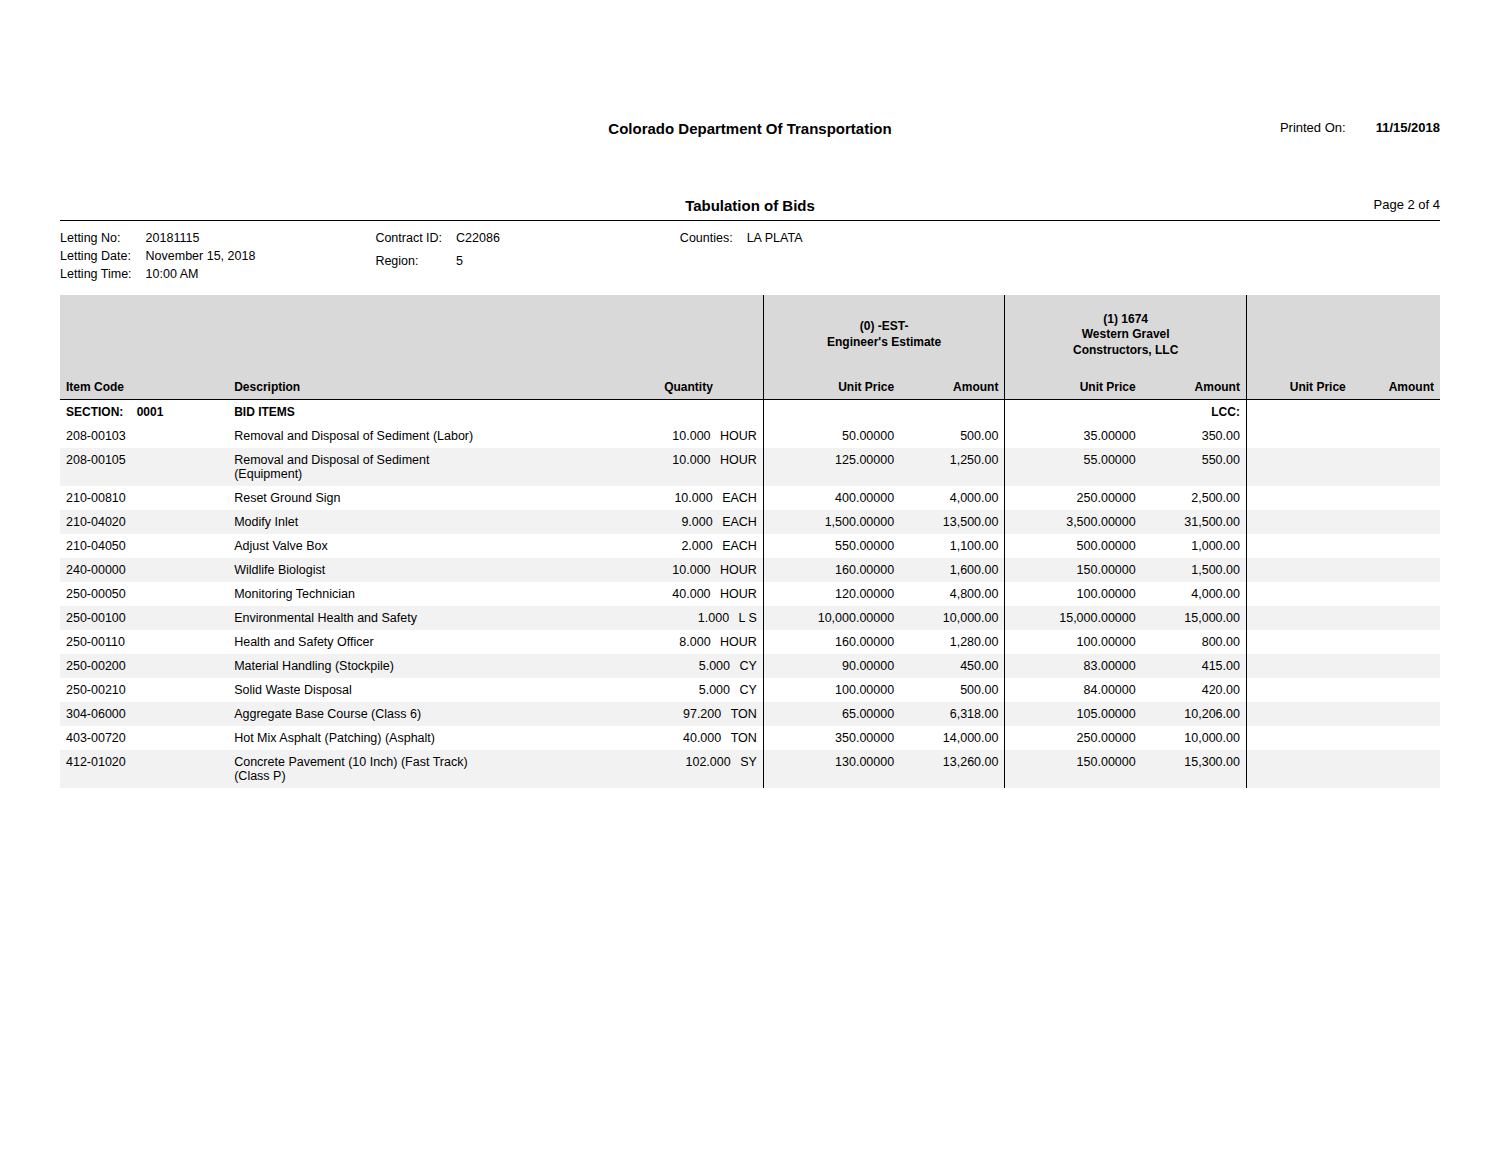Colorado Department Of Transportation Printed On: 11/15/2018
Tabulation of Bids Page 2 of 4
Letting No:
20181115
Letting Date:
November 15, 2018
Letting Time:
10:00 AM
Contract ID:
C22086
Region:
5
Counties:
LA PLATA
| | (0) -EST- Engineer's Estimate | (1) 1674 Western Gravel Constructors, LLC | |
| --- | --- | --- | --- |
| Item Code | Description | Quantity | Unit Price | Amount | Unit Price | Amount | Unit Price | Amount |
| SECTION: 0001 | BID ITEMS | | | | | LCC: | | |
| 208-00103 | Removal and Disposal of Sediment (Labor) | 10.000 HOUR | 50.00000 | 500.00 | 35.00000 | 350.00 | | |
| 208-00105 | Removal and Disposal of Sediment (Equipment) | 10.000 HOUR | 125.00000 | 1,250.00 | 55.00000 | 550.00 | | |
| 210-00810 | Reset Ground Sign | 10.000 EACH | 400.00000 | 4,000.00 | 250.00000 | 2,500.00 | | |
| 210-04020 | Modify Inlet | 9.000 EACH | 1,500.00000 | 13,500.00 | 3,500.00000 | 31,500.00 | | |
| 210-04050 | Adjust Valve Box | 2.000 EACH | 550.00000 | 1,100.00 | 500.00000 | 1,000.00 | | |
| 240-00000 | Wildlife Biologist | 10.000 HOUR | 160.00000 | 1,600.00 | 150.00000 | 1,500.00 | | |
| 250-00050 | Monitoring Technician | 40.000 HOUR | 120.00000 | 4,800.00 | 100.00000 | 4,000.00 | | |
| 250-00100 | Environmental Health and Safety | 1.000 L S | 10,000.00000 | 10,000.00 | 15,000.00000 | 15,000.00 | | |
| 250-00110 | Health and Safety Officer | 8.000 HOUR | 160.00000 | 1,280.00 | 100.00000 | 800.00 | | |
| 250-00200 | Material Handling (Stockpile) | 5.000 CY | 90.00000 | 450.00 | 83.00000 | 415.00 | | |
| 250-00210 | Solid Waste Disposal | 5.000 CY | 100.00000 | 500.00 | 84.00000 | 420.00 | | |
| 304-06000 | Aggregate Base Course (Class 6) | 97.200 TON | 65.00000 | 6,318.00 | 105.00000 | 10,206.00 | | |
| 403-00720 | Hot Mix Asphalt (Patching) (Asphalt) | 40.000 TON | 350.00000 | 14,000.00 | 250.00000 | 10,000.00 | | |
| 412-01020 | Concrete Pavement (10 Inch) (Fast Track) (Class P) | 102.000 SY | 130.00000 | 13,260.00 | 150.00000 | 15,300.00 | | |